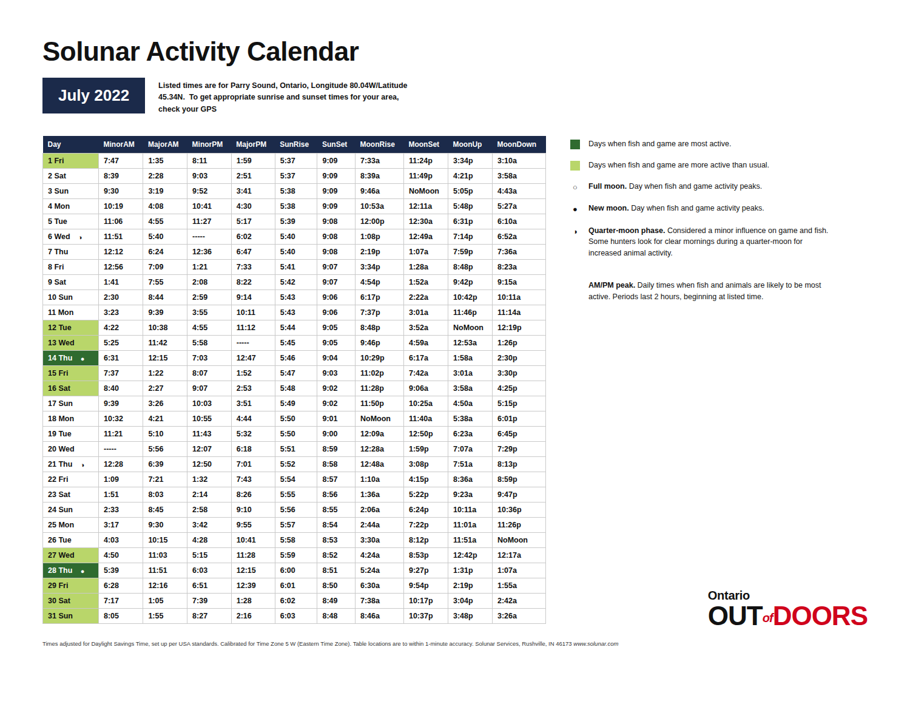Solunar Activity Calendar
July 2022
Listed times are for Parry Sound, Ontario, Longitude 80.04W/Latitude 45.34N. To get appropriate sunrise and sunset times for your area, check your GPS
| Day | MinorAM | MajorAM | MinorPM | MajorPM | SunRise | SunSet | MoonRise | MoonSet | MoonUp | MoonDown |
| --- | --- | --- | --- | --- | --- | --- | --- | --- | --- | --- |
| 1 Fri | 7:47 | 1:35 | 8:11 | 1:59 | 5:37 | 9:09 | 7:33a | 11:24p | 3:34p | 3:10a |
| 2 Sat | 8:39 | 2:28 | 9:03 | 2:51 | 5:37 | 9:09 | 8:39a | 11:49p | 4:21p | 3:58a |
| 3 Sun | 9:30 | 3:19 | 9:52 | 3:41 | 5:38 | 9:09 | 9:46a | NoMoon | 5:05p | 4:43a |
| 4 Mon | 10:19 | 4:08 | 10:41 | 4:30 | 5:38 | 9:09 | 10:53a | 12:11a | 5:48p | 5:27a |
| 5 Tue | 11:06 | 4:55 | 11:27 | 5:17 | 5:39 | 9:08 | 12:00p | 12:30a | 6:31p | 6:10a |
| 6 Wed ◑ | 11:51 | 5:40 | ----- | 6:02 | 5:40 | 9:08 | 1:08p | 12:49a | 7:14p | 6:52a |
| 7 Thu | 12:12 | 6:24 | 12:36 | 6:47 | 5:40 | 9:08 | 2:19p | 1:07a | 7:59p | 7:36a |
| 8 Fri | 12:56 | 7:09 | 1:21 | 7:33 | 5:41 | 9:07 | 3:34p | 1:28a | 8:48p | 8:23a |
| 9 Sat | 1:41 | 7:55 | 2:08 | 8:22 | 5:42 | 9:07 | 4:54p | 1:52a | 9:42p | 9:15a |
| 10 Sun | 2:30 | 8:44 | 2:59 | 9:14 | 5:43 | 9:06 | 6:17p | 2:22a | 10:42p | 10:11a |
| 11 Mon | 3:23 | 9:39 | 3:55 | 10:11 | 5:43 | 9:06 | 7:37p | 3:01a | 11:46p | 11:14a |
| 12 Tue | 4:22 | 10:38 | 4:55 | 11:12 | 5:44 | 9:05 | 8:48p | 3:52a | NoMoon | 12:19p |
| 13 Wed | 5:25 | 11:42 | 5:58 | ----- | 5:45 | 9:05 | 9:46p | 4:59a | 12:53a | 1:26p |
| 14 Thu ● | 6:31 | 12:15 | 7:03 | 12:47 | 5:46 | 9:04 | 10:29p | 6:17a | 1:58a | 2:30p |
| 15 Fri | 7:37 | 1:22 | 8:07 | 1:52 | 5:47 | 9:03 | 11:02p | 7:42a | 3:01a | 3:30p |
| 16 Sat | 8:40 | 2:27 | 9:07 | 2:53 | 5:48 | 9:02 | 11:28p | 9:06a | 3:58a | 4:25p |
| 17 Sun | 9:39 | 3:26 | 10:03 | 3:51 | 5:49 | 9:02 | 11:50p | 10:25a | 4:50a | 5:15p |
| 18 Mon | 10:32 | 4:21 | 10:55 | 4:44 | 5:50 | 9:01 | NoMoon | 11:40a | 5:38a | 6:01p |
| 19 Tue | 11:21 | 5:10 | 11:43 | 5:32 | 5:50 | 9:00 | 12:09a | 12:50p | 6:23a | 6:45p |
| 20 Wed | ----- | 5:56 | 12:07 | 6:18 | 5:51 | 8:59 | 12:28a | 1:59p | 7:07a | 7:29p |
| 21 Thu ◑ | 12:28 | 6:39 | 12:50 | 7:01 | 5:52 | 8:58 | 12:48a | 3:08p | 7:51a | 8:13p |
| 22 Fri | 1:09 | 7:21 | 1:32 | 7:43 | 5:54 | 8:57 | 1:10a | 4:15p | 8:36a | 8:59p |
| 23 Sat | 1:51 | 8:03 | 2:14 | 8:26 | 5:55 | 8:56 | 1:36a | 5:22p | 9:23a | 9:47p |
| 24 Sun | 2:33 | 8:45 | 2:58 | 9:10 | 5:56 | 8:55 | 2:06a | 6:24p | 10:11a | 10:36p |
| 25 Mon | 3:17 | 9:30 | 3:42 | 9:55 | 5:57 | 8:54 | 2:44a | 7:22p | 11:01a | 11:26p |
| 26 Tue | 4:03 | 10:15 | 4:28 | 10:41 | 5:58 | 8:53 | 3:30a | 8:12p | 11:51a | NoMoon |
| 27 Wed | 4:50 | 11:03 | 5:15 | 11:28 | 5:59 | 8:52 | 4:24a | 8:53p | 12:42p | 12:17a |
| 28 Thu ● | 5:39 | 11:51 | 6:03 | 12:15 | 6:00 | 8:51 | 5:24a | 9:27p | 1:31p | 1:07a |
| 29 Fri | 6:28 | 12:16 | 6:51 | 12:39 | 6:01 | 8:50 | 6:30a | 9:54p | 2:19p | 1:55a |
| 30 Sat | 7:17 | 1:05 | 7:39 | 1:28 | 6:02 | 8:49 | 7:38a | 10:17p | 3:04p | 2:42a |
| 31 Sun | 8:05 | 1:55 | 8:27 | 2:16 | 6:03 | 8:48 | 8:46a | 10:37p | 3:48p | 3:26a |
Days when fish and game are most active.
Days when fish and game are more active than usual.
○
Full moon. Day when fish and game activity peaks.
●
New moon. Day when fish and game activity peaks.
◑
Quarter-moon phase. Considered a minor influence on game and fish. Some hunters look for clear mornings during a quarter-moon for increased animal activity.
AM/PM peak. Daily times when fish and animals are likely to be most active. Periods last 2 hours, beginning at listed time.
Times adjusted for Daylight Savings Time, set up per USA standards. Calibrated for Time Zone 5 W (Eastern Time Zone). Table locations are to within 1-minute accuracy. Solunar Services, Rushville, IN 46173 www.solunar.com
Ontario
OUTof DOORS